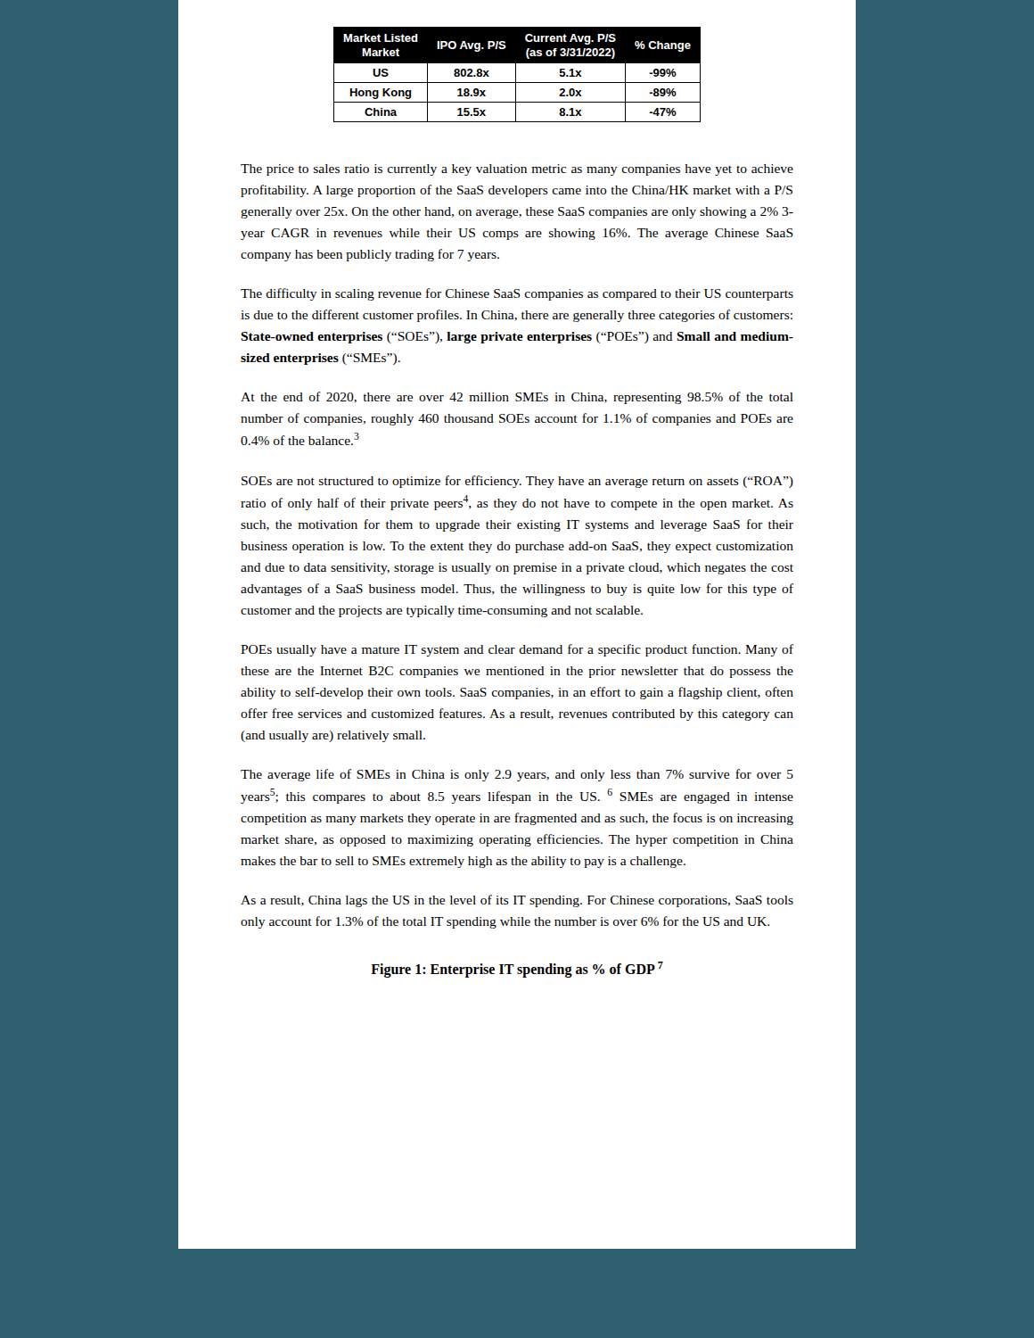| Market Listed Market | IPO Avg. P/S | Current Avg. P/S (as of 3/31/2022) | % Change |
| --- | --- | --- | --- |
| US | 802.8x | 5.1x | -99% |
| Hong Kong | 18.9x | 2.0x | -89% |
| China | 15.5x | 8.1x | -47% |
The price to sales ratio is currently a key valuation metric as many companies have yet to achieve profitability. A large proportion of the SaaS developers came into the China/HK market with a P/S generally over 25x. On the other hand, on average, these SaaS companies are only showing a 2% 3-year CAGR in revenues while their US comps are showing 16%. The average Chinese SaaS company has been publicly trading for 7 years.
The difficulty in scaling revenue for Chinese SaaS companies as compared to their US counterparts is due to the different customer profiles. In China, there are generally three categories of customers: State-owned enterprises (“SOEs”), large private enterprises (“POEs”) and Small and medium-sized enterprises (“SMEs”).
At the end of 2020, there are over 42 million SMEs in China, representing 98.5% of the total number of companies, roughly 460 thousand SOEs account for 1.1% of companies and POEs are 0.4% of the balance.3
SOEs are not structured to optimize for efficiency. They have an average return on assets (“ROA”) ratio of only half of their private peers4, as they do not have to compete in the open market. As such, the motivation for them to upgrade their existing IT systems and leverage SaaS for their business operation is low. To the extent they do purchase add-on SaaS, they expect customization and due to data sensitivity, storage is usually on premise in a private cloud, which negates the cost advantages of a SaaS business model. Thus, the willingness to buy is quite low for this type of customer and the projects are typically time-consuming and not scalable.
POEs usually have a mature IT system and clear demand for a specific product function. Many of these are the Internet B2C companies we mentioned in the prior newsletter that do possess the ability to self-develop their own tools. SaaS companies, in an effort to gain a flagship client, often offer free services and customized features. As a result, revenues contributed by this category can (and usually are) relatively small.
The average life of SMEs in China is only 2.9 years, and only less than 7% survive for over 5 years5; this compares to about 8.5 years lifespan in the US. 6 SMEs are engaged in intense competition as many markets they operate in are fragmented and as such, the focus is on increasing market share, as opposed to maximizing operating efficiencies. The hyper competition in China makes the bar to sell to SMEs extremely high as the ability to pay is a challenge.
As a result, China lags the US in the level of its IT spending. For Chinese corporations, SaaS tools only account for 1.3% of the total IT spending while the number is over 6% for the US and UK.
Figure 1: Enterprise IT spending as % of GDP 7